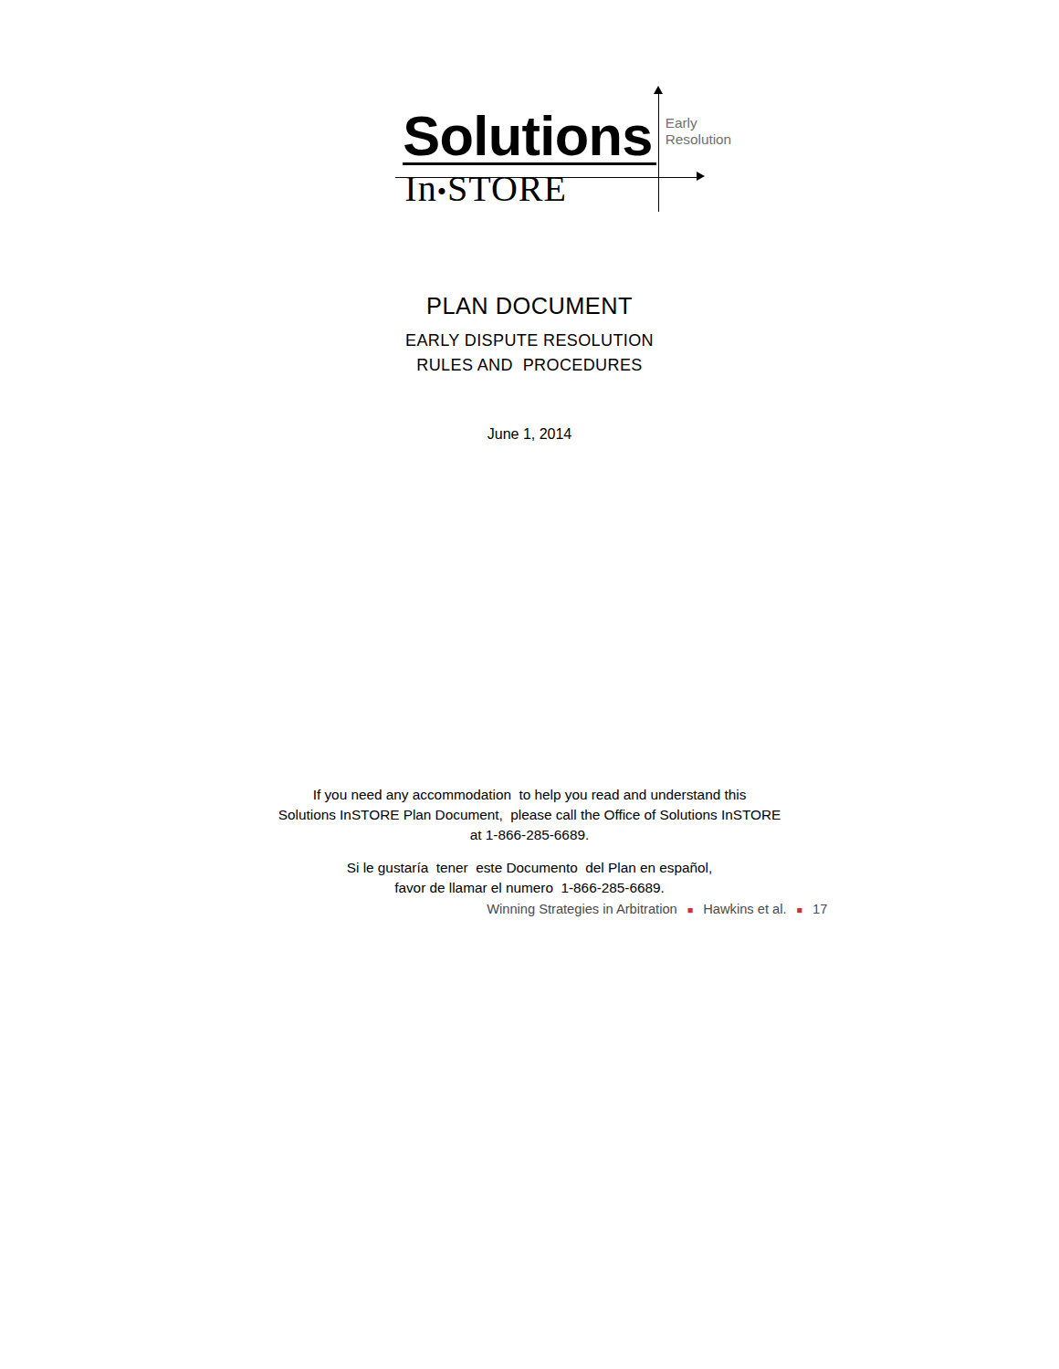Solutions In•STORE Early Resolution
PLAN DOCUMENT
EARLY DISPUTE RESOLUTION
RULES AND PROCEDURES
June 1, 2014
If you need any accommodation to help you read and understand this
Solutions InSTORE Plan Document, please call the Office of Solutions InSTORE
at 1-866-285-6689.
Si le gustaría tener este Documento del Plan en español,
favor de llamar el numero 1-866-285-6689.
Winning Strategies in Arbitration ■ Hawkins et al. ■ 17